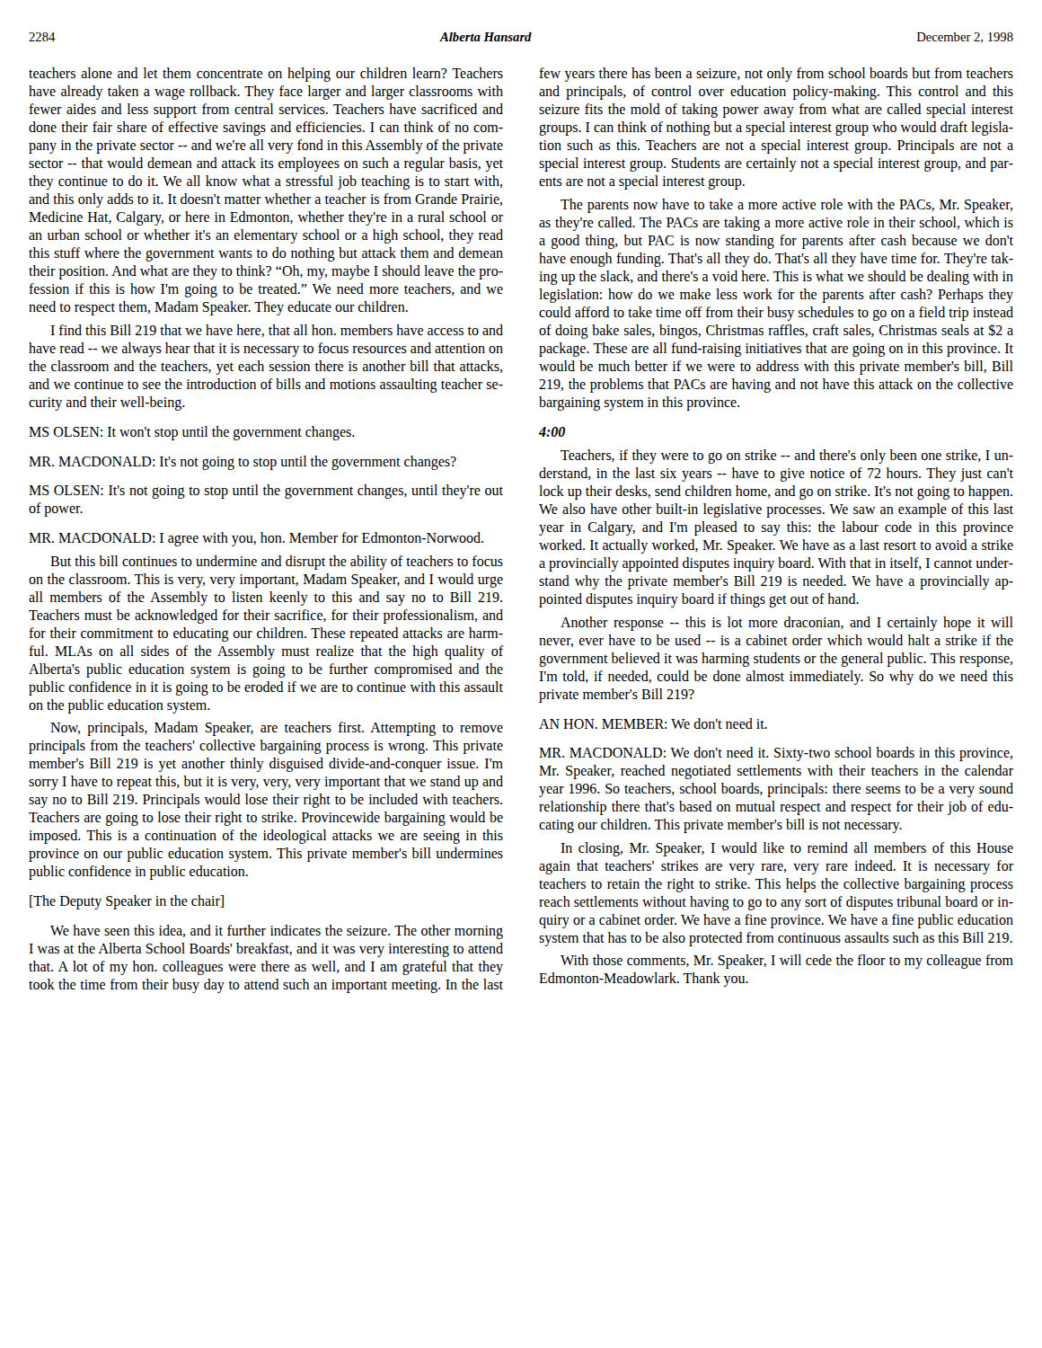2284 Alberta Hansard December 2, 1998
teachers alone and let them concentrate on helping our children learn? Teachers have already taken a wage rollback. They face larger and larger classrooms with fewer aides and less support from central services. Teachers have sacrificed and done their fair share of effective savings and efficiencies. I can think of no company in the private sector -- and we're all very fond in this Assembly of the private sector -- that would demean and attack its employees on such a regular basis, yet they continue to do it. We all know what a stressful job teaching is to start with, and this only adds to it. It doesn't matter whether a teacher is from Grande Prairie, Medicine Hat, Calgary, or here in Edmonton, whether they're in a rural school or an urban school or whether it's an elementary school or a high school, they read this stuff where the government wants to do nothing but attack them and demean their position. And what are they to think? “Oh, my, maybe I should leave the profession if this is how I'm going to be treated.” We need more teachers, and we need to respect them, Madam Speaker. They educate our children.
I find this Bill 219 that we have here, that all hon. members have access to and have read -- we always hear that it is necessary to focus resources and attention on the classroom and the teachers, yet each session there is another bill that attacks, and we continue to see the introduction of bills and motions assaulting teacher security and their well-being.
MS OLSEN: It won't stop until the government changes.
MR. MacDONALD: It's not going to stop until the government changes?
MS OLSEN: It's not going to stop until the government changes, until they're out of power.
MR. MacDONALD: I agree with you, hon. Member for Edmonton-Norwood.
But this bill continues to undermine and disrupt the ability of teachers to focus on the classroom. This is very, very important, Madam Speaker, and I would urge all members of the Assembly to listen keenly to this and say no to Bill 219. Teachers must be acknowledged for their sacrifice, for their professionalism, and for their commitment to educating our children. These repeated attacks are harmful. MLAs on all sides of the Assembly must realize that the high quality of Alberta's public education system is going to be further compromised and the public confidence in it is going to be eroded if we are to continue with this assault on the public education system.
Now, principals, Madam Speaker, are teachers first. Attempting to remove principals from the teachers' collective bargaining process is wrong. This private member's Bill 219 is yet another thinly disguised divide-and-conquer issue. I'm sorry I have to repeat this, but it is very, very, very important that we stand up and say no to Bill 219. Principals would lose their right to be included with teachers. Teachers are going to lose their right to strike. Provincewide bargaining would be imposed. This is a continuation of the ideological attacks we are seeing in this province on our public education system. This private member's bill undermines public confidence in public education.
[The Deputy Speaker in the chair]
We have seen this idea, and it further indicates the seizure. The other morning I was at the Alberta School Boards' breakfast, and it was very interesting to attend that. A lot of my hon. colleagues were there as well, and I am grateful that they took the time from their busy day to attend such an important meeting. In the last few years there has been a seizure, not only from school boards but from teachers and principals, of control over education policy-making. This control and this seizure fits the mold of taking power away from what are called special interest groups. I can think of nothing but a special interest group who would draft legislation such as this. Teachers are not a special interest group. Principals are not a special interest group. Students are certainly not a special interest group, and parents are not a special interest group.
The parents now have to take a more active role with the PACs, Mr. Speaker, as they're called. The PACs are taking a more active role in their school, which is a good thing, but PAC is now standing for parents after cash because we don't have enough funding. That's all they do. That's all they have time for. They're taking up the slack, and there's a void here. This is what we should be dealing with in legislation: how do we make less work for the parents after cash? Perhaps they could afford to take time off from their busy schedules to go on a field trip instead of doing bake sales, bingos, Christmas raffles, craft sales, Christmas seals at $2 a package. These are all fund-raising initiatives that are going on in this province. It would be much better if we were to address with this private member's bill, Bill 219, the problems that PACs are having and not have this attack on the collective bargaining system in this province.
4:00
Teachers, if they were to go on strike -- and there's only been one strike, I understand, in the last six years -- have to give notice of 72 hours. They just can't lock up their desks, send children home, and go on strike. It's not going to happen. We also have other built-in legislative processes. We saw an example of this last year in Calgary, and I'm pleased to say this: the labour code in this province worked. It actually worked, Mr. Speaker. We have as a last resort to avoid a strike a provincially appointed disputes inquiry board. With that in itself, I cannot understand why the private member's Bill 219 is needed. We have a provincially appointed disputes inquiry board if things get out of hand.
Another response -- this is lot more draconian, and I certainly hope it will never, ever have to be used -- is a cabinet order which would halt a strike if the government believed it was harming students or the general public. This response, I'm told, if needed, could be done almost immediately. So why do we need this private member's Bill 219?
AN HON. MEMBER: We don't need it.
MR. MacDONALD: We don't need it. Sixty-two school boards in this province, Mr. Speaker, reached negotiated settlements with their teachers in the calendar year 1996. So teachers, school boards, principals: there seems to be a very sound relationship there that's based on mutual respect and respect for their job of educating our children. This private member's bill is not necessary.
In closing, Mr. Speaker, I would like to remind all members of this House again that teachers' strikes are very rare, very rare indeed. It is necessary for teachers to retain the right to strike. This helps the collective bargaining process reach settlements without having to go to any sort of disputes tribunal board or inquiry or a cabinet order. We have a fine province. We have a fine public education system that has to be also protected from continuous assaults such as this Bill 219.
With those comments, Mr. Speaker, I will cede the floor to my colleague from Edmonton-Meadowlark. Thank you.